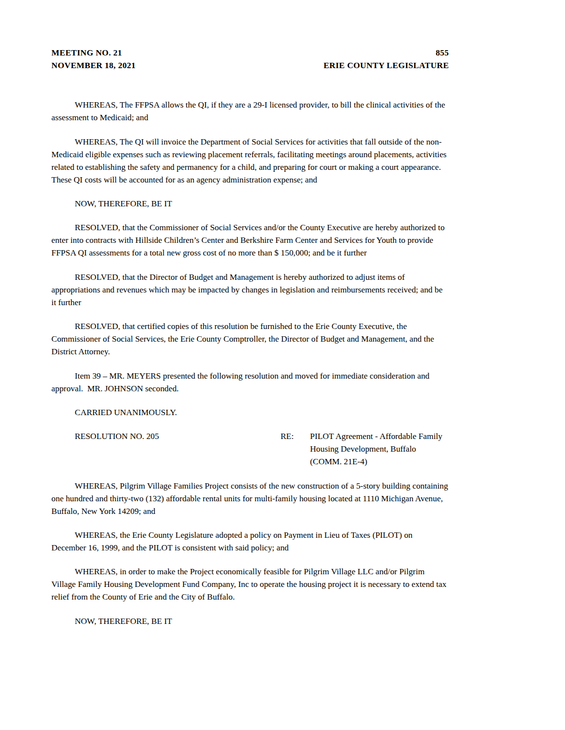MEETING NO. 21 855
NOVEMBER 18, 2021 ERIE COUNTY LEGISLATURE
WHEREAS, The FFPSA allows the QI, if they are a 29-I licensed provider, to bill the clinical activities of the assessment to Medicaid; and
WHEREAS, The QI will invoice the Department of Social Services for activities that fall outside of the non-Medicaid eligible expenses such as reviewing placement referrals, facilitating meetings around placements, activities related to establishing the safety and permanency for a child, and preparing for court or making a court appearance. These QI costs will be accounted for as an agency administration expense; and
NOW, THEREFORE, BE IT
RESOLVED, that the Commissioner of Social Services and/or the County Executive are hereby authorized to enter into contracts with Hillside Children’s Center and Berkshire Farm Center and Services for Youth to provide FFPSA QI assessments for a total new gross cost of no more than $ 150,000; and be it further
RESOLVED, that the Director of Budget and Management is hereby authorized to adjust items of appropriations and revenues which may be impacted by changes in legislation and reimbursements received; and be it further
RESOLVED, that certified copies of this resolution be furnished to the Erie County Executive, the Commissioner of Social Services, the Erie County Comptroller, the Director of Budget and Management, and the District Attorney.
Item 39 – MR. MEYERS presented the following resolution and moved for immediate consideration and approval. MR. JOHNSON seconded.
CARRIED UNANIMOUSLY.
RESOLUTION NO. 205 RE:
PILOT Agreement - Affordable Family
Housing Development, Buffalo
(COMM. 21E-4)
WHEREAS, Pilgrim Village Families Project consists of the new construction of a 5-story building containing one hundred and thirty-two (132) affordable rental units for multi-family housing located at 1110 Michigan Avenue, Buffalo, New York 14209; and
WHEREAS, the Erie County Legislature adopted a policy on Payment in Lieu of Taxes (PILOT) on December 16, 1999, and the PILOT is consistent with said policy; and
WHEREAS, in order to make the Project economically feasible for Pilgrim Village LLC and/or Pilgrim Village Family Housing Development Fund Company, Inc to operate the housing project it is necessary to extend tax relief from the County of Erie and the City of Buffalo.
NOW, THEREFORE, BE IT